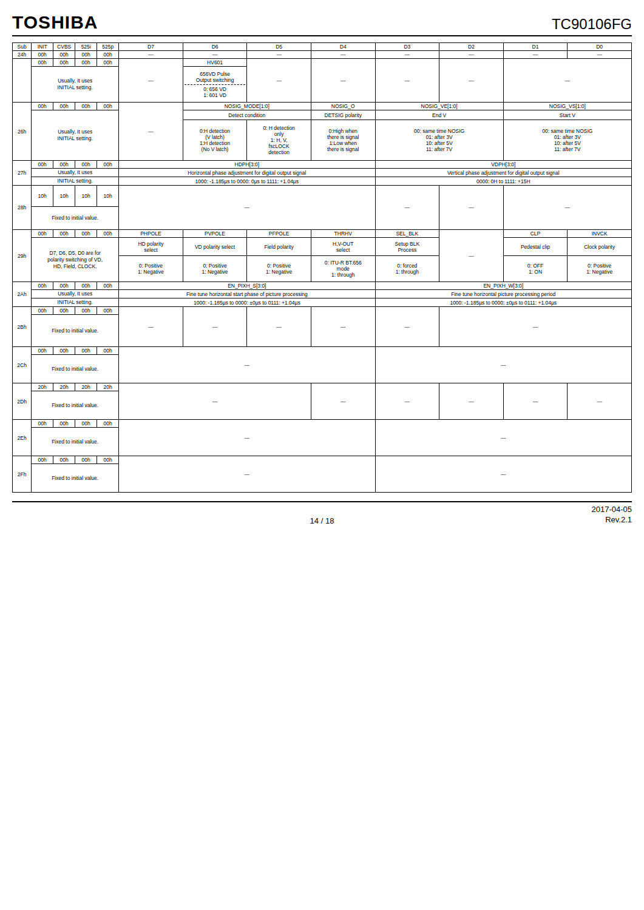TOSHIBA
TC90106FG
| Sub | INIT | CVBS | 525i | 525p | D7 | D6 | D5 | D4 | D3 | D2 | D1 | D0 |
| --- | --- | --- | --- | --- | --- | --- | --- | --- | --- | --- | --- | --- |
| 24h | 00h | 00h | 00h | 00h | — | — | — | — | — | — | — | — |
| | 00h | 00h | 00h | 00h | — | HV601 | — | — | — | — | — |
| Usually, It uses INITIAL setting. | 656VD Pulse Output switching 0: 656 VD 1: 601 VD |
| 26h | 00h | 00h | 00h | 00h | — | NOSIG_MODE[1:0] | NOSIG_O | NOSIG_VE[1:0] | NOSIG_VS[1:0] |
| Usually, It uses INITIAL setting. | Detect condition | DETSIG polarity | End V | Start V |
| 0:H detection (V latch) 1:H detection (No V latch) | 0: H detection only 1: H, V, fscLOCK detection | 0:High when there is signal 1:Low when there is signal | 00: same time NOSIG 01: after 3V 10: after 5V 11: after 7V | 00: same time NOSIG 01: after 3V 10: after 5V 11: after 7V |
| 27h | 00h | 00h | 00h | 00h | HDPH[3:0] | VDPH[3:0] |
| Usually, It uses | Horizontal phase adjustment for digital output signal | Vertical phase adjustment for digital output signal |
| INITIAL setting. | 1000: -1.185µs to 0000: 0µs to 1111: +1.04µs | 0000: 0H to 1111: +15H |
| 28h | 10h | 10h | 10h | 10h | — | — | — | — |
| Fixed to initial value. |
| 29h | 00h | 00h | 00h | 00h | PHPOLE | PVPOLE | PFPOLE | THRHV | SEL_BLK | — | CLP | INVCK |
| D7, D6, D5, D0 are for polarity switching of VD, HD, Field, CLOCK. | HD polarity select | VD polarity select | Field polarity | H,V-OUT select | Setup BLK Process | Pedestal clip | Clock polarity |
| 0: Positive 1: Negative | 0: Positive 1: Negative | 0: Positive 1: Negative | 0: ITU-R BT.656 mode 1: through | 0: forced 1: through | 0: OFF 1: ON | 0: Positive 1: Negative |
| 2Ah | 00h | 00h | 00h | 00h | EN_PIXH_S[3:0] | EN_PIXH_W[3:0] |
| Usually, It uses | Fine tune horizontal start phase of picture processing | Fine tune horizontal picture processing period |
| INITIAL setting. | 1000: -1.185µs to 0000: ±0µs to 0111: +1.04µs | 1000: -1.185µs to 0000: ±0µs to 0111: +1.04µs |
| 2Bh | 00h | 00h | 00h | 00h | — | — | — | — | — | — |
| Fixed to initial value. |
| 2Ch | 00h | 00h | 00h | 00h | — | — |
| Fixed to initial value. |
| 2Dh | 20h | 20h | 20h | 20h | — | — | — | — | — | — |
| Fixed to initial value. |
| 2Eh | 00h | 00h | 00h | 00h | — | — |
| Fixed to initial value. |
| 2Fh | 00h | 00h | 00h | 00h | — | — |
| Fixed to initial value. |
14 / 18
2017-04-05
Rev.2.1